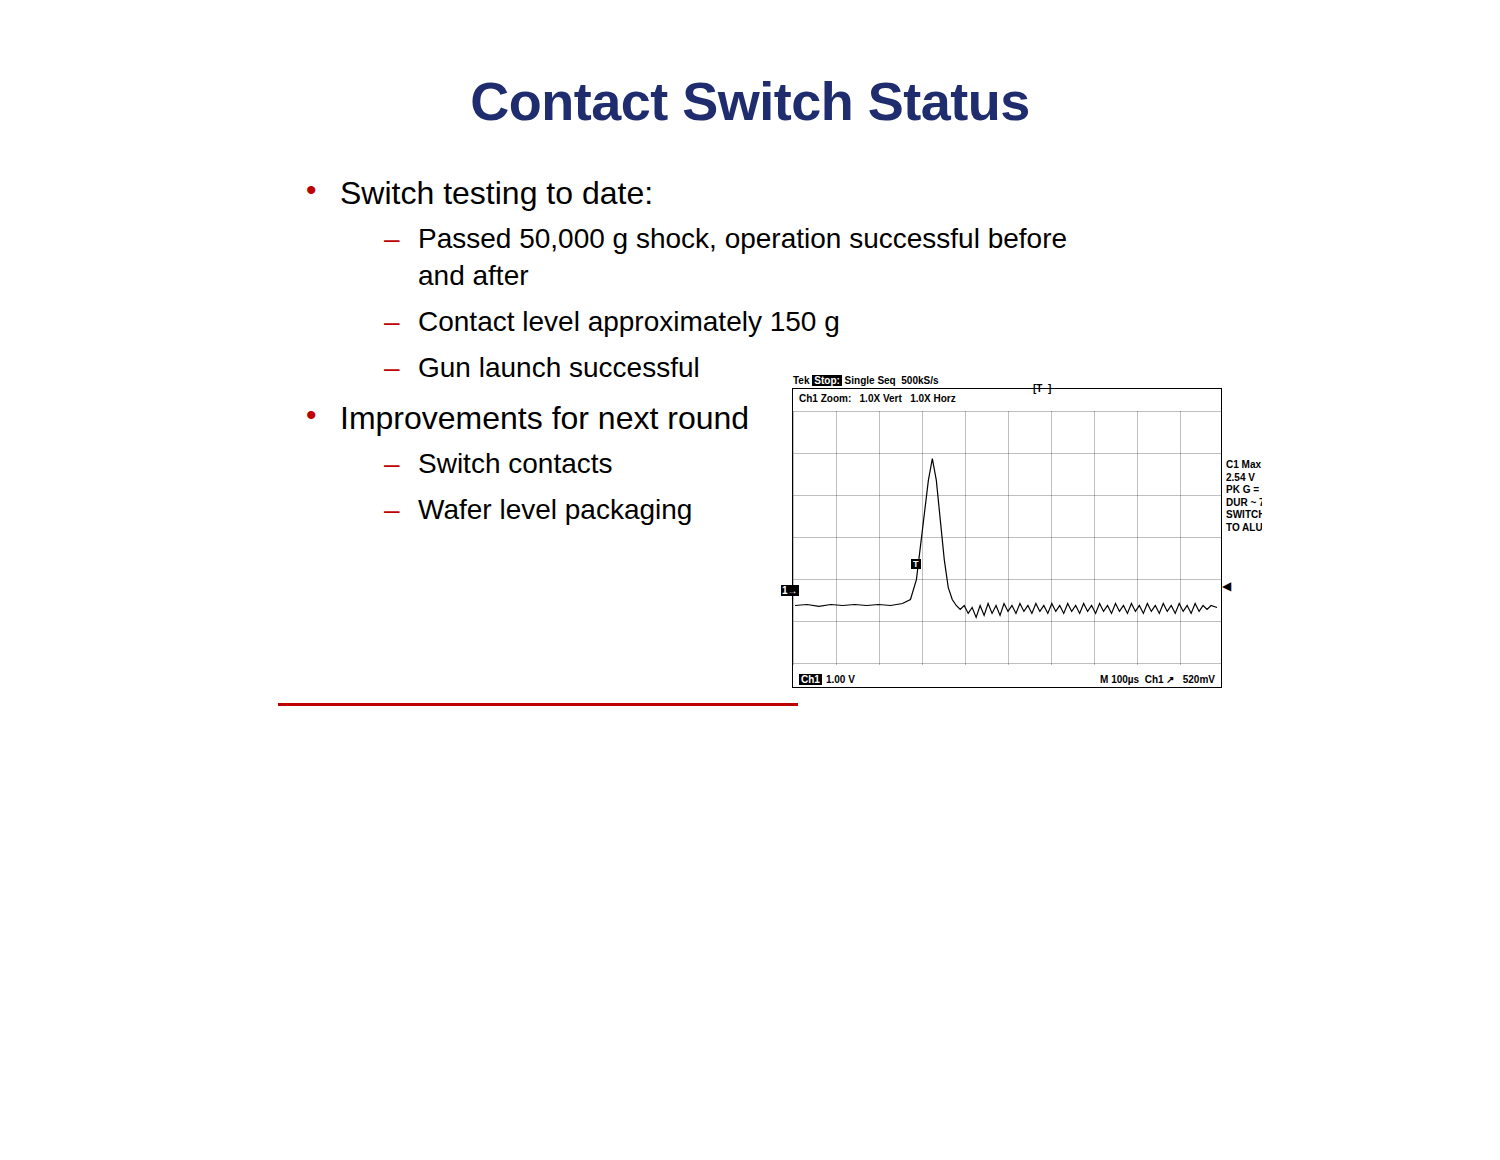Contact Switch Status
Switch testing to date:
Passed 50,000 g shock, operation successful before and after
Contact level approximately 150 g
Gun launch successful
Improvements for next round
Switch contacts
Wafer level packaging
Tek Stop: Single Seq 500kS/s
[T ]
Ch1 Zoom: 1.0X Vert 1.0X Horz
T
1→
◀
Ch11.00 V M 100µs Ch1 ↗ 520mV
C1 Max
2.54 V
PK G = 52.9 kg
DUR ~ 70 USEC
SWITCH BONDED
TO ALUMINUM
20 Mar 2007
10:20:56